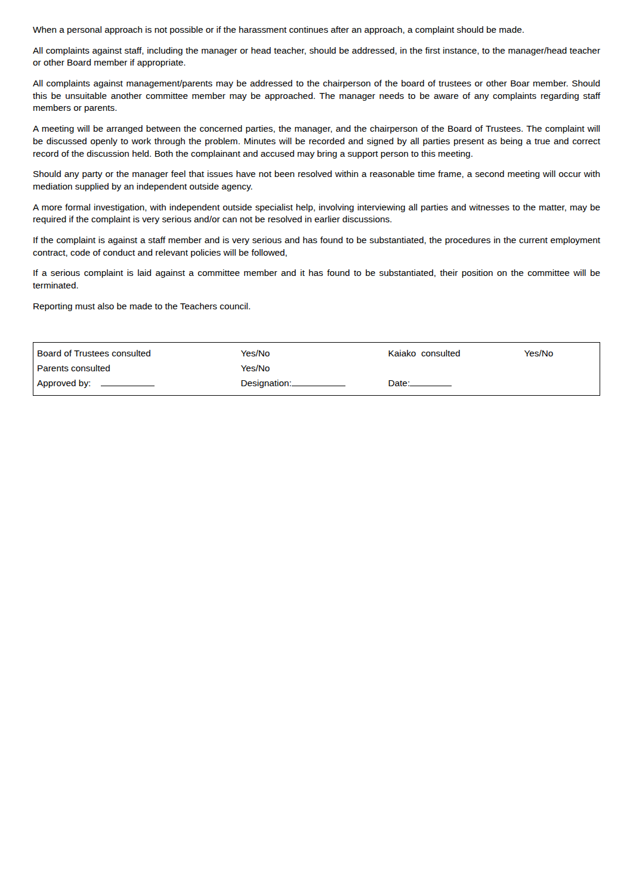When a personal approach is not possible or if the harassment continues after an approach, a complaint should be made.
All complaints against staff, including the manager or head teacher, should be addressed, in the first instance, to the manager/head teacher or other Board member if appropriate.
All complaints against management/parents may be addressed to the chairperson of the board of trustees or other Boar member. Should this be unsuitable another committee member may be approached. The manager needs to be aware of any complaints regarding staff members or parents.
A meeting will be arranged between the concerned parties, the manager, and the chairperson of the Board of Trustees. The complaint will be discussed openly to work through the problem. Minutes will be recorded and signed by all parties present as being a true and correct record of the discussion held. Both the complainant and accused may bring a support person to this meeting.
Should any party or the manager feel that issues have not been resolved within a reasonable time frame, a second meeting will occur with mediation supplied by an independent outside agency.
A more formal investigation, with independent outside specialist help, involving interviewing all parties and witnesses to the matter, may be required if the complaint is very serious and/or can not be resolved in earlier discussions.
If the complaint is against a staff member and is very serious and has found to be substantiated, the procedures in the current employment contract, code of conduct and relevant policies will be followed,
If a serious complaint is laid against a committee member and it has found to be substantiated, their position on the committee will be terminated.
Reporting must also be made to the Teachers council.
| Board of Trustees consulted | Yes/No | Kaiako consulted | Yes/No |
| Parents consulted | Yes/No | | |
| Approved by: | Designation: | Date: | |